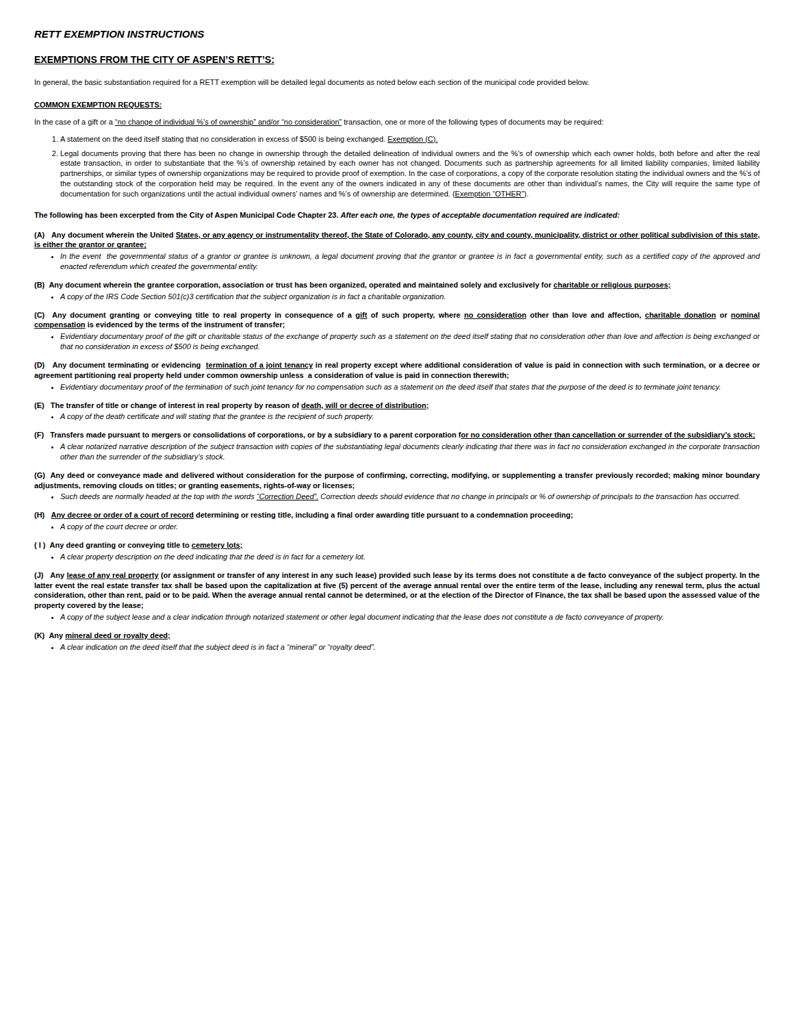RETT EXEMPTION INSTRUCTIONS
EXEMPTIONS FROM THE CITY OF ASPEN’S RETT’S:
In general, the basic substantiation required for a RETT exemption will be detailed legal documents as noted below each section of the municipal code provided below.
COMMON EXEMPTION REQUESTS:
In the case of a gift or a “no change of individual %’s of ownership” and/or “no consideration” transaction, one or more of the following types of documents may be required:
A statement on the deed itself stating that no consideration in excess of $500 is being exchanged. Exemption (C).
Legal documents proving that there has been no change in ownership through the detailed delineation of individual owners and the %’s of ownership which each owner holds, both before and after the real estate transaction, in order to substantiate that the %’s of ownership retained by each owner has not changed. Documents such as partnership agreements for all limited liability companies, limited liability partnerships, or similar types of ownership organizations may be required to provide proof of exemption. In the case of corporations, a copy of the corporate resolution stating the individual owners and the %’s of the outstanding stock of the corporation held may be required. In the event any of the owners indicated in any of these documents are other than individual’s names, the City will require the same type of documentation for such organizations until the actual individual owners’ names and %’s of ownership are determined. (Exemption “OTHER”).
The following has been excerpted from the City of Aspen Municipal Code Chapter 23. After each one, the types of acceptable documentation required are indicated:
(A) Any document wherein the United States, or any agency or instrumentality thereof, the State of Colorado, any county, city and county, municipality, district or other political subdivision of this state, is either the grantor or grantee;
In the event the governmental status of a grantor or grantee is unknown, a legal document proving that the grantor or grantee is in fact a governmental entity, such as a certified copy of the approved and enacted referendum which created the governmental entity.
(B) Any document wherein the grantee corporation, association or trust has been organized, operated and maintained solely and exclusively for charitable or religious purposes;
A copy of the IRS Code Section 501(c)3 certification that the subject organization is in fact a charitable organization.
(C) Any document granting or conveying title to real property in consequence of a gift of such property, where no consideration other than love and affection, charitable donation or nominal compensation is evidenced by the terms of the instrument of transfer;
Evidentiary documentary proof of the gift or charitable status of the exchange of property such as a statement on the deed itself stating that no consideration other than love and affection is being exchanged or that no consideration in excess of $500 is being exchanged.
(D) Any document terminating or evidencing termination of a joint tenancy in real property except where additional consideration of value is paid in connection with such termination, or a decree or agreement partitioning real property held under common ownership unless a consideration of value is paid in connection therewith;
Evidentiary documentary proof of the termination of such joint tenancy for no compensation such as a statement on the deed itself that states that the purpose of the deed is to terminate joint tenancy.
(E) The transfer of title or change of interest in real property by reason of death, will or decree of distribution;
A copy of the death certificate and will stating that the grantee is the recipient of such property.
(F) Transfers made pursuant to mergers or consolidations of corporations, or by a subsidiary to a parent corporation for no consideration other than cancellation or surrender of the subsidiary’s stock;
A clear notarized narrative description of the subject transaction with copies of the substantiating legal documents clearly indicating that there was in fact no consideration exchanged in the corporate transaction other than the surrender of the subsidiary’s stock.
(G) Any deed or conveyance made and delivered without consideration for the purpose of confirming, correcting, modifying, or supplementing a transfer previously recorded; making minor boundary adjustments, removing clouds on titles; or granting easements, rights-of-way or licenses;
Such deeds are normally headed at the top with the words “Correction Deed”. Correction deeds should evidence that no change in principals or % of ownership of principals to the transaction has occurred.
(H) Any decree or order of a court of record determining or resting title, including a final order awarding title pursuant to a condemnation proceeding;
A copy of the court decree or order.
( I ) Any deed granting or conveying title to cemetery lots;
A clear property description on the deed indicating that the deed is in fact for a cemetery lot.
(J) Any lease of any real property (or assignment or transfer of any interest in any such lease) provided such lease by its terms does not constitute a de facto conveyance of the subject property. In the latter event the real estate transfer tax shall be based upon the capitalization at five (5) percent of the average annual rental over the entire term of the lease, including any renewal term, plus the actual consideration, other than rent, paid or to be paid. When the average annual rental cannot be determined, or at the election of the Director of Finance, the tax shall be based upon the assessed value of the property covered by the lease;
A copy of the subject lease and a clear indication through notarized statement or other legal document indicating that the lease does not constitute a de facto conveyance of property.
(K) Any mineral deed or royalty deed;
A clear indication on the deed itself that the subject deed is in fact a “mineral” or “royalty deed”.